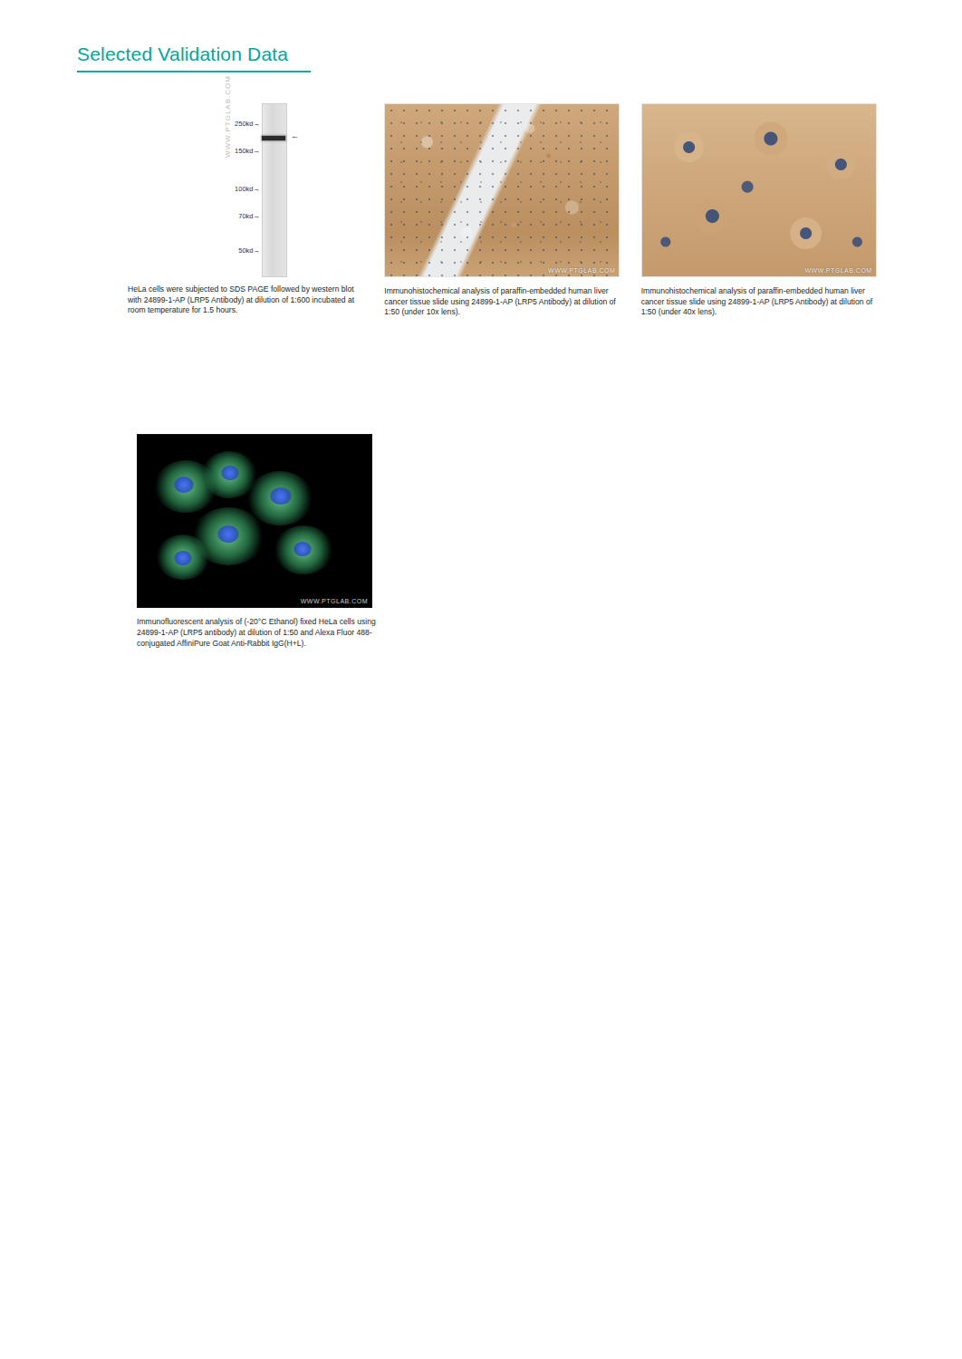Selected Validation Data
250kd→ 150kd→ 100kd→ 70kd→ 50kd→
←
WWW.PTGLAB.COM
HeLa cells were subjected to SDS PAGE followed by western blot with 24899-1-AP (LRP5 Antibody) at dilution of 1:600 incubated at room temperature for 1.5 hours.
WWW.PTGLAB.COM
Immunohistochemical analysis of paraffin-embedded human liver cancer tissue slide using 24899-1-AP (LRP5 Antibody) at dilution of 1:50 (under 10x lens).
WWW.PTGLAB.COM
Immunohistochemical analysis of paraffin-embedded human liver cancer tissue slide using 24899-1-AP (LRP5 Antibody) at dilution of 1:50 (under 40x lens).
WWW.PTGLAB.COM
Immunofluorescent analysis of (-20°C Ethanol) fixed HeLa cells using 24899-1-AP (LRP5 antibody) at dilution of 1:50 and Alexa Fluor 488-conjugated AffiniPure Goat Anti-Rabbit IgG(H+L).